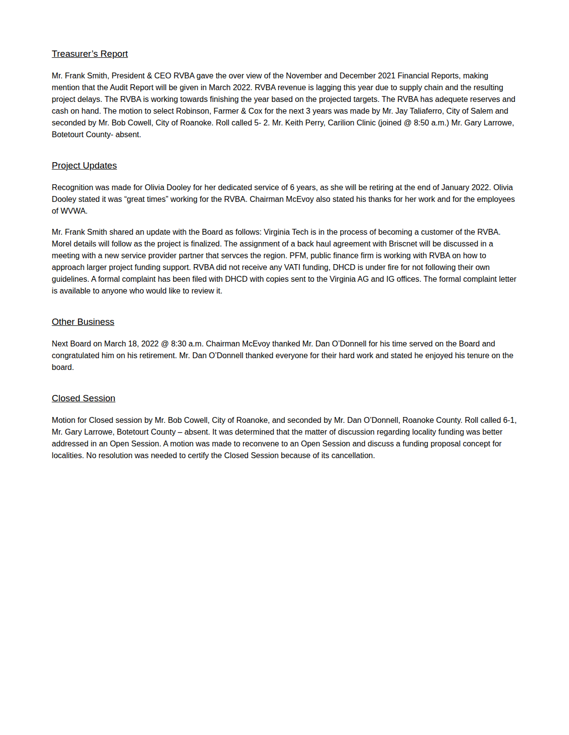Treasurer’s Report
Mr. Frank Smith, President & CEO RVBA gave the over view of the November and December 2021 Financial Reports, making mention that the Audit Report will be given in March 2022. RVBA revenue is lagging this year due to supply chain and the resulting project delays. The RVBA is working towards finishing the year based on the projected targets. The RVBA has adequete reserves and cash on hand. The motion to select Robinson, Farmer & Cox for the next 3 years was made by Mr. Jay Taliaferro, City of Salem and seconded by Mr. Bob Cowell, City of Roanoke. Roll called 5- 2. Mr. Keith Perry, Carilion Clinic (joined @ 8:50 a.m.) Mr. Gary Larrowe, Botetourt County- absent.
Project Updates
Recognition was made for Olivia Dooley for her dedicated service of 6 years, as she will be retiring at the end of January 2022. Olivia Dooley stated it was “great times” working for the RVBA. Chairman McEvoy also stated his thanks for her work and for the employees of WVWA.
Mr. Frank Smith shared an update with the Board as follows: Virginia Tech is in the process of becoming a customer of the RVBA. Morel details will follow as the project is finalized. The assignment of a back haul agreement with Briscnet will be discussed in a meeting with a new service provider partner that servces the region. PFM, public finance firm is working with RVBA on how to approach larger project funding support. RVBA did not receive any VATI funding, DHCD is under fire for not following their own guidelines. A formal complaint has been filed with DHCD with copies sent to the Virginia AG and IG offices. The formal complaint letter is available to anyone who would like to review it.
Other Business
Next Board on March 18, 2022 @ 8:30 a.m. Chairman McEvoy thanked Mr. Dan O’Donnell for his time served on the Board and congratulated him on his retirement. Mr. Dan O’Donnell thanked everyone for their hard work and stated he enjoyed his tenure on the board.
Closed Session
Motion for Closed session by Mr. Bob Cowell, City of Roanoke, and seconded by Mr. Dan O’Donnell, Roanoke County. Roll called 6-1, Mr. Gary Larrowe, Botetourt County – absent. It was determined that the matter of discussion regarding locality funding was better addressed in an Open Session. A motion was made to reconvene to an Open Session and discuss a funding proposal concept for localities. No resolution was needed to certify the Closed Session because of its cancellation.